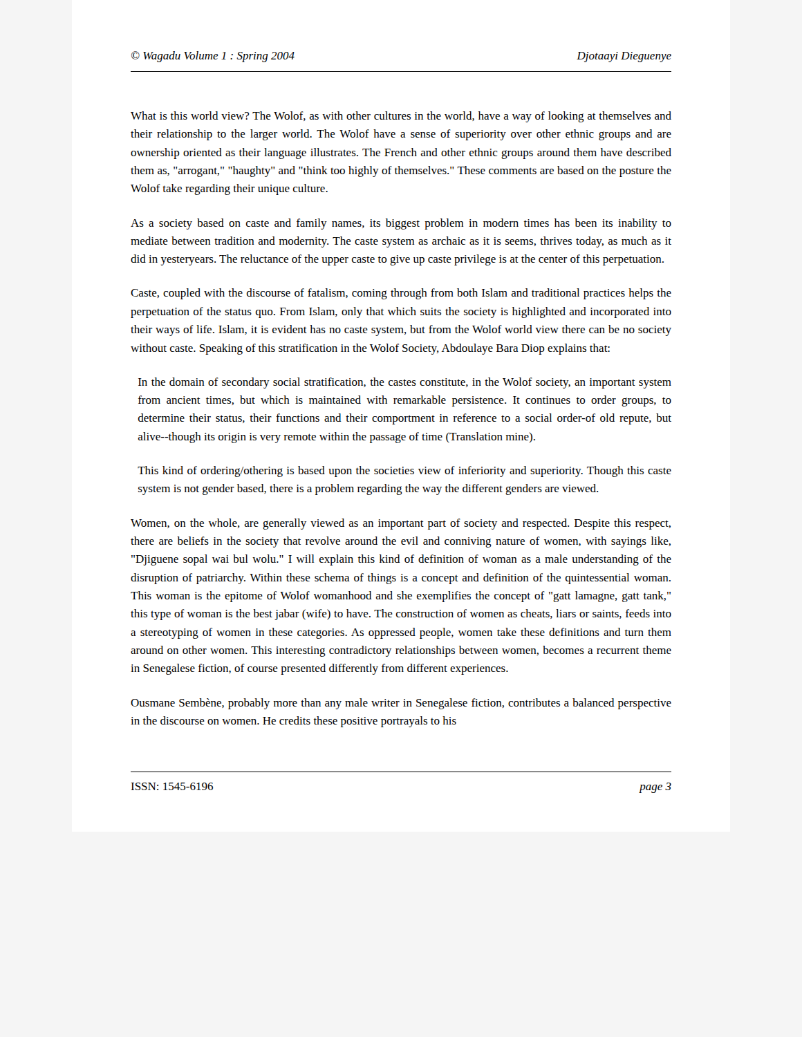© Wagadu Volume 1 : Spring 2004 Djotaayi Dieguenye
What is this world view? The Wolof, as with other cultures in the world, have a way of looking at themselves and their relationship to the larger world. The Wolof have a sense of superiority over other ethnic groups and are ownership oriented as their language illustrates. The French and other ethnic groups around them have described them as, "arrogant," "haughty" and "think too highly of themselves." These comments are based on the posture the Wolof take regarding their unique culture.
As a society based on caste and family names, its biggest problem in modern times has been its inability to mediate between tradition and modernity. The caste system as archaic as it is seems, thrives today, as much as it did in yesteryears. The reluctance of the upper caste to give up caste privilege is at the center of this perpetuation.
Caste, coupled with the discourse of fatalism, coming through from both Islam and traditional practices helps the perpetuation of the status quo. From Islam, only that which suits the society is highlighted and incorporated into their ways of life. Islam, it is evident has no caste system, but from the Wolof world view there can be no society without caste. Speaking of this stratification in the Wolof Society, Abdoulaye Bara Diop explains that:
In the domain of secondary social stratification, the castes constitute, in the Wolof society, an important system from ancient times, but which is maintained with remarkable persistence. It continues to order groups, to determine their status, their functions and their comportment in reference to a social order-of old repute, but alive--though its origin is very remote within the passage of time (Translation mine).
This kind of ordering/othering is based upon the societies view of inferiority and superiority. Though this caste system is not gender based, there is a problem regarding the way the different genders are viewed.
Women, on the whole, are generally viewed as an important part of society and respected. Despite this respect, there are beliefs in the society that revolve around the evil and conniving nature of women, with sayings like, "Djiguene sopal wai bul wolu." I will explain this kind of definition of woman as a male understanding of the disruption of patriarchy. Within these schema of things is a concept and definition of the quintessential woman. This woman is the epitome of Wolof womanhood and she exemplifies the concept of "gatt lamagne, gatt tank," this type of woman is the best jabar (wife) to have. The construction of women as cheats, liars or saints, feeds into a stereotyping of women in these categories. As oppressed people, women take these definitions and turn them around on other women. This interesting contradictory relationships between women, becomes a recurrent theme in Senegalese fiction, of course presented differently from different experiences.
Ousmane Sembène, probably more than any male writer in Senegalese fiction, contributes a balanced perspective in the discourse on women. He credits these positive portrayals to his
ISSN: 1545-6196 page 3